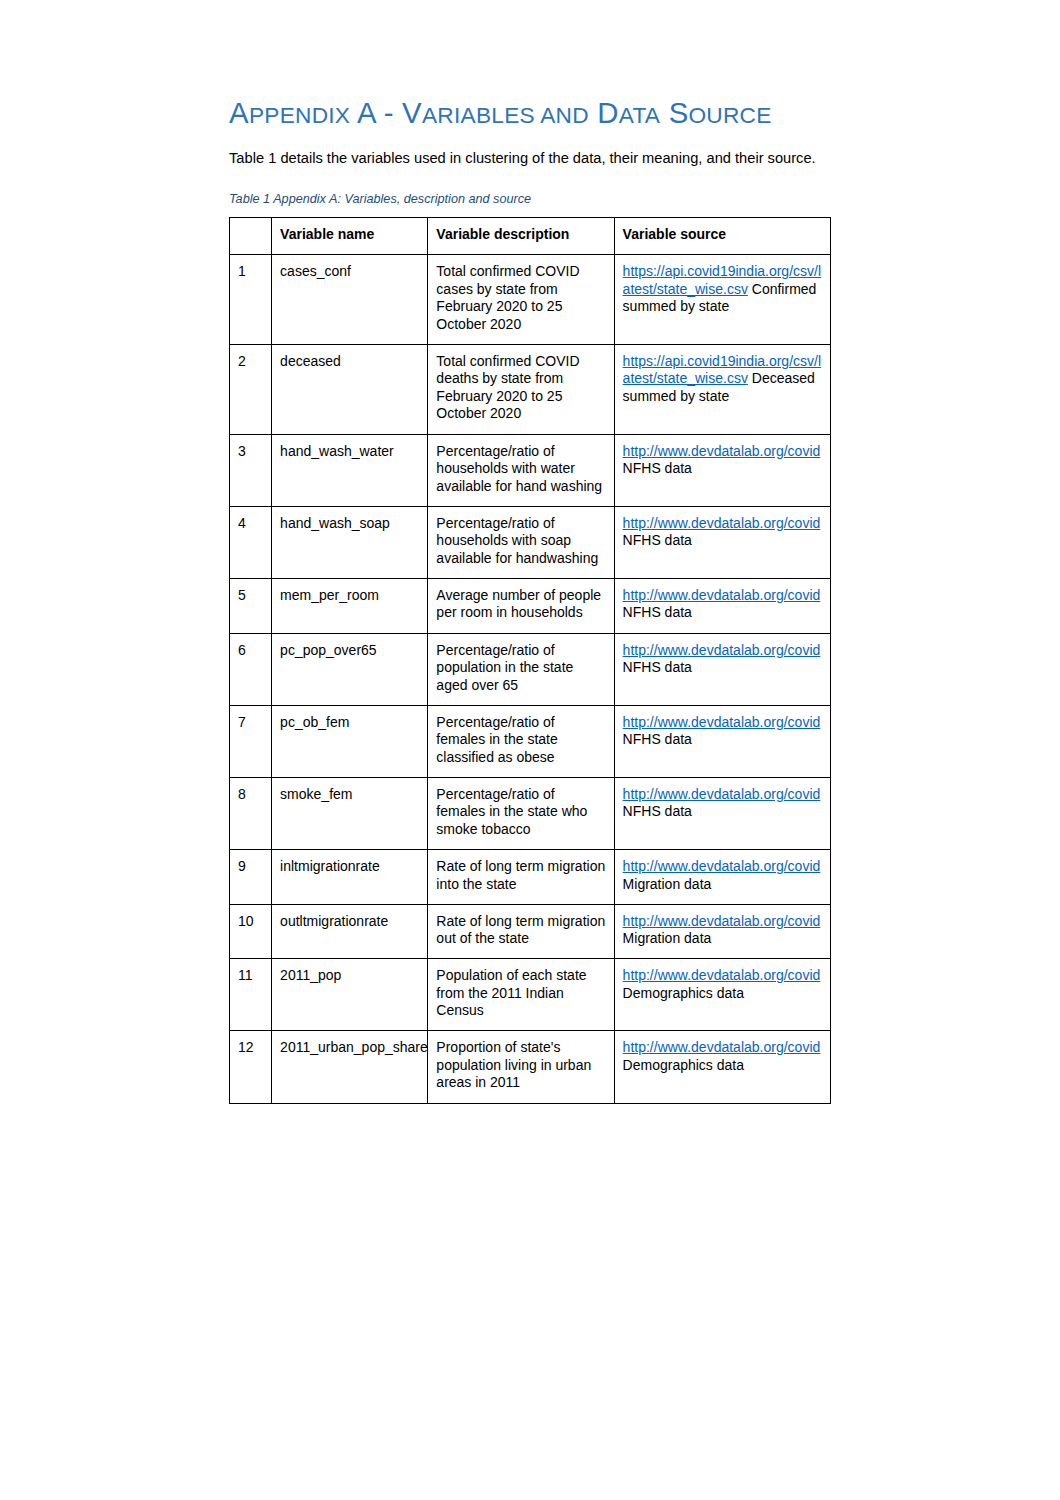APPENDIX A - VARIABLES AND DATA SOURCE
Table 1 details the variables used in clustering of the data, their meaning, and their source.
Table 1 Appendix A: Variables, description and source
| | Variable name | Variable description | Variable source |
| --- | --- | --- | --- |
| 1 | cases_conf | Total confirmed COVID cases by state from February 2020 to 25 October 2020 | https://api.covid19india.org/csv/latest/state_wise.csv Confirmed summed by state |
| 2 | deceased | Total confirmed COVID deaths by state from February 2020 to 25 October 2020 | https://api.covid19india.org/csv/latest/state_wise.csv Deceased summed by state |
| 3 | hand_wash_water | Percentage/ratio of households with water available for hand washing | http://www.devdatalab.org/covid NFHS data |
| 4 | hand_wash_soap | Percentage/ratio of households with soap available for handwashing | http://www.devdatalab.org/covid NFHS data |
| 5 | mem_per_room | Average number of people per room in households | http://www.devdatalab.org/covid NFHS data |
| 6 | pc_pop_over65 | Percentage/ratio of population in the state aged over 65 | http://www.devdatalab.org/covid NFHS data |
| 7 | pc_ob_fem | Percentage/ratio of females in the state classified as obese | http://www.devdatalab.org/covid NFHS data |
| 8 | smoke_fem | Percentage/ratio of females in the state who smoke tobacco | http://www.devdatalab.org/covid NFHS data |
| 9 | inltmigrationrate | Rate of long term migration into the state | http://www.devdatalab.org/covid Migration data |
| 10 | outltmigrationrate | Rate of long term migration out of the state | http://www.devdatalab.org/covid Migration data |
| 11 | 2011_pop | Population of each state from the 2011 Indian Census | http://www.devdatalab.org/covid Demographics data |
| 12 | 2011_urban_pop_share | Proportion of state's population living in urban areas in 2011 | http://www.devdatalab.org/covid Demographics data |